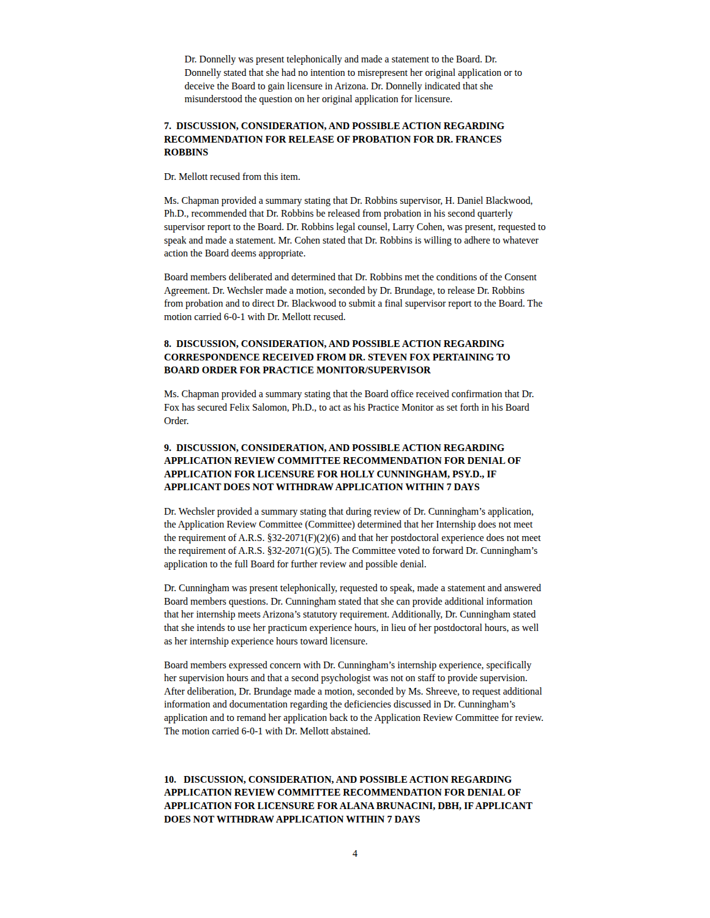Dr. Donnelly was present telephonically and made a statement to the Board. Dr. Donnelly stated that she had no intention to misrepresent her original application or to deceive the Board to gain licensure in Arizona. Dr. Donnelly indicated that she misunderstood the question on her original application for licensure.
7. DISCUSSION, CONSIDERATION, AND POSSIBLE ACTION REGARDING RECOMMENDATION FOR RELEASE OF PROBATION FOR DR. FRANCES ROBBINS
Dr. Mellott recused from this item.
Ms. Chapman provided a summary stating that Dr. Robbins supervisor, H. Daniel Blackwood, Ph.D., recommended that Dr. Robbins be released from probation in his second quarterly supervisor report to the Board. Dr. Robbins legal counsel, Larry Cohen, was present, requested to speak and made a statement. Mr. Cohen stated that Dr. Robbins is willing to adhere to whatever action the Board deems appropriate.
Board members deliberated and determined that Dr. Robbins met the conditions of the Consent Agreement. Dr. Wechsler made a motion, seconded by Dr. Brundage, to release Dr. Robbins from probation and to direct Dr. Blackwood to submit a final supervisor report to the Board. The motion carried 6-0-1 with Dr. Mellott recused.
8. DISCUSSION, CONSIDERATION, AND POSSIBLE ACTION REGARDING CORRESPONDENCE RECEIVED FROM DR. STEVEN FOX PERTAINING TO BOARD ORDER FOR PRACTICE MONITOR/SUPERVISOR
Ms. Chapman provided a summary stating that the Board office received confirmation that Dr. Fox has secured Felix Salomon, Ph.D., to act as his Practice Monitor as set forth in his Board Order.
9. DISCUSSION, CONSIDERATION, AND POSSIBLE ACTION REGARDING APPLICATION REVIEW COMMITTEE RECOMMENDATION FOR DENIAL OF APPLICATION FOR LICENSURE FOR HOLLY CUNNINGHAM, PSY.D., IF APPLICANT DOES NOT WITHDRAW APPLICATION WITHIN 7 DAYS
Dr. Wechsler provided a summary stating that during review of Dr. Cunningham’s application, the Application Review Committee (Committee) determined that her Internship does not meet the requirement of A.R.S. §32-2071(F)(2)(6) and that her postdoctoral experience does not meet the requirement of A.R.S. §32-2071(G)(5). The Committee voted to forward Dr. Cunningham’s application to the full Board for further review and possible denial.
Dr. Cunningham was present telephonically, requested to speak, made a statement and answered Board members questions. Dr. Cunningham stated that she can provide additional information that her internship meets Arizona’s statutory requirement. Additionally, Dr. Cunningham stated that she intends to use her practicum experience hours, in lieu of her postdoctoral hours, as well as her internship experience hours toward licensure.
Board members expressed concern with Dr. Cunningham’s internship experience, specifically her supervision hours and that a second psychologist was not on staff to provide supervision. After deliberation, Dr. Brundage made a motion, seconded by Ms. Shreeve, to request additional information and documentation regarding the deficiencies discussed in Dr. Cunningham’s application and to remand her application back to the Application Review Committee for review. The motion carried 6-0-1 with Dr. Mellott abstained.
10. DISCUSSION, CONSIDERATION, AND POSSIBLE ACTION REGARDING APPLICATION REVIEW COMMITTEE RECOMMENDATION FOR DENIAL OF APPLICATION FOR LICENSURE FOR ALANA BRUNACINI, DBH, IF APPLICANT DOES NOT WITHDRAW APPLICATION WITHIN 7 DAYS
4